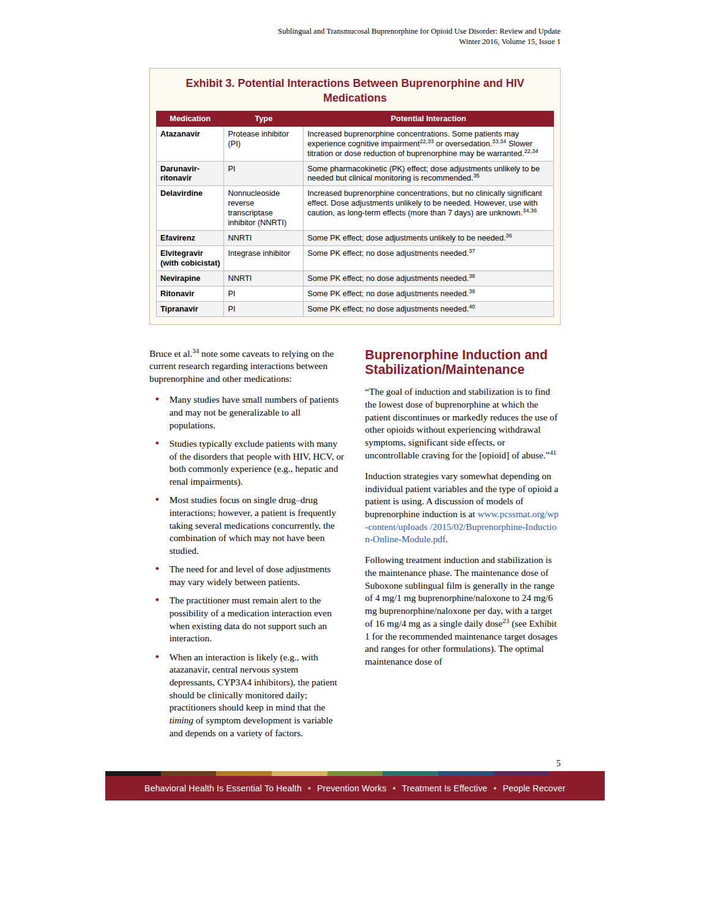Sublingual and Transmucosal Buprenorphine for Opioid Use Disorder: Review and Update
Winter 2016, Volume 15, Issue 1
Exhibit 3. Potential Interactions Between Buprenorphine and HIV Medications
| Medication | Type | Potential Interaction |
| --- | --- | --- |
| Atazanavir | Protease inhibitor (PI) | Increased buprenorphine concentrations. Some patients may experience cognitive impairment 22,33 or oversedation. 33,34 Slower titration or dose reduction of buprenorphine may be warranted. 22,34 |
| Darunavir- ritonavir | PI | Some pharmacokinetic (PK) effect; dose adjustments unlikely to be needed but clinical monitoring is recommended. 35 |
| Delavirdine | Nonnucleoside reverse transcriptase inhibitor (NNRTI) | Increased buprenorphine concentrations, but no clinically significant effect. Dose adjustments unlikely to be needed. However, use with caution, as long-term effects (more than 7 days) are unknown. 34,36 |
| Efavirenz | NNRTI | Some PK effect; dose adjustments unlikely to be needed. 36 |
| Elvitegravir (with cobicistat) | Integrase inhibitor | Some PK effect; no dose adjustments needed. 37 |
| Nevirapine | NNRTI | Some PK effect; no dose adjustments needed. 38 |
| Ritonavir | PI | Some PK effect; no dose adjustments needed. 39 |
| Tipranavir | PI | Some PK effect; no dose adjustments needed. 40 |
Bruce et al.34 note some caveats to relying on the current research regarding interactions between buprenorphine and other medications:
Many studies have small numbers of patients and may not be generalizable to all populations.
Studies typically exclude patients with many of the disorders that people with HIV, HCV, or both commonly experience (e.g., hepatic and renal impairments).
Most studies focus on single drug–drug interactions; however, a patient is frequently taking several medications concurrently, the combination of which may not have been studied.
The need for and level of dose adjustments may vary widely between patients.
The practitioner must remain alert to the possibility of a medication interaction even when existing data do not support such an interaction.
When an interaction is likely (e.g., with atazanavir, central nervous system depressants, CYP3A4 inhibitors), the patient should be clinically monitored daily; practitioners should keep in mind that the timing of symptom development is variable and depends on a variety of factors.
Buprenorphine Induction and Stabilization/Maintenance
“The goal of induction and stabilization is to find the lowest dose of buprenorphine at which the patient discontinues or markedly reduces the use of other opioids without experiencing withdrawal symptoms, significant side effects, or uncontrollable craving for the [opioid] of abuse.”41
Induction strategies vary somewhat depending on individual patient variables and the type of opioid a patient is using. A discussion of models of buprenorphine induction is at www.pcssmat.org/wp-content/uploads /2015/02/Buprenorphine-Induction-Online-Module.pdf.
Following treatment induction and stabilization is the maintenance phase. The maintenance dose of Suboxone sublingual film is generally in the range of 4 mg/1 mg buprenorphine/naloxone to 24 mg/6 mg buprenorphine/naloxone per day, with a target of 16 mg/4 mg as a single daily dose23 (see Exhibit 1 for the recommended maintenance target dosages and ranges for other formulations). The optimal maintenance dose of
5
Behavioral Health Is Essential To Health•Prevention Works•Treatment Is Effective•People Recover